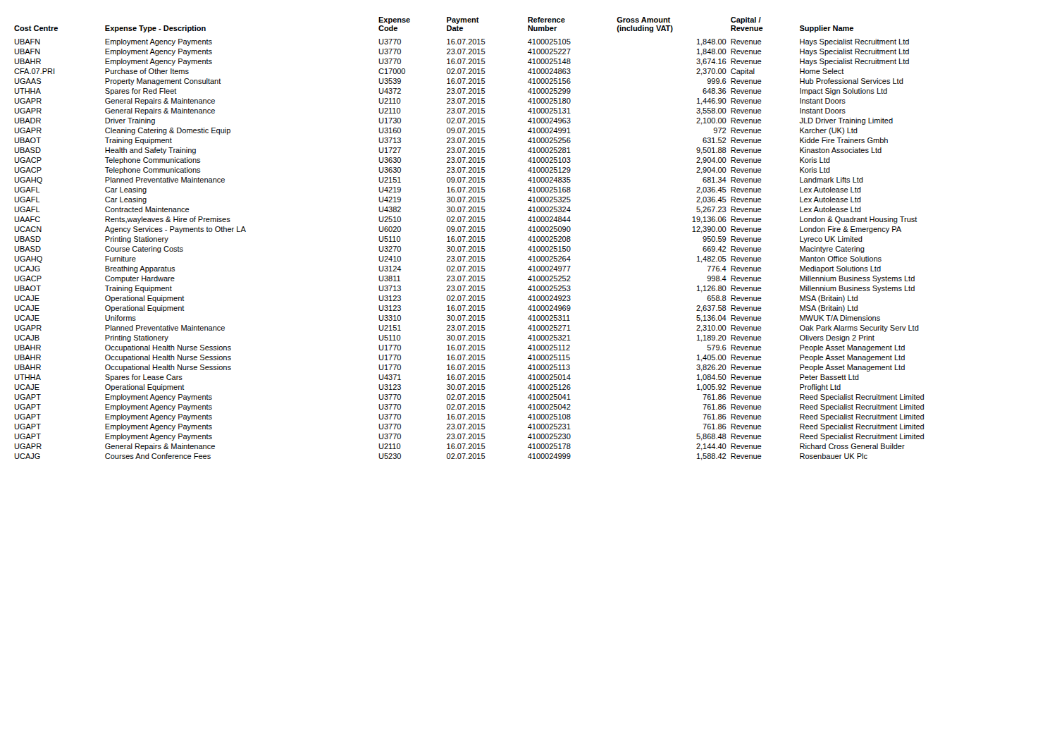| Cost Centre | Expense Type - Description | Expense Code | Payment Date | Reference Number | Gross Amount (including VAT) | Capital / Revenue | Supplier Name |
| --- | --- | --- | --- | --- | --- | --- | --- |
| UBAFN | Employment Agency Payments | U3770 | 16.07.2015 | 4100025105 | 1,848.00 | Revenue | Hays Specialist Recruitment Ltd |
| UBAFN | Employment Agency Payments | U3770 | 23.07.2015 | 4100025227 | 1,848.00 | Revenue | Hays Specialist Recruitment Ltd |
| UBAHR | Employment Agency Payments | U3770 | 16.07.2015 | 4100025148 | 3,674.16 | Revenue | Hays Specialist Recruitment Ltd |
| CFA.07.PRI | Purchase of Other Items | C17000 | 02.07.2015 | 4100024863 | 2,370.00 | Capital | Home Select |
| UGAAS | Property Management Consultant | U3539 | 16.07.2015 | 4100025156 | 999.6 | Revenue | Hub Professional Services Ltd |
| UTHHA | Spares for Red Fleet | U4372 | 23.07.2015 | 4100025299 | 648.36 | Revenue | Impact Sign Solutions Ltd |
| UGAPR | General Repairs & Maintenance | U2110 | 23.07.2015 | 4100025180 | 1,446.90 | Revenue | Instant Doors |
| UGAPR | General Repairs & Maintenance | U2110 | 23.07.2015 | 4100025131 | 3,558.00 | Revenue | Instant Doors |
| UBADR | Driver Training | U1730 | 02.07.2015 | 4100024963 | 2,100.00 | Revenue | JLD Driver Training Limited |
| UGAPR | Cleaning Catering & Domestic Equip | U3160 | 09.07.2015 | 4100024991 | 972 | Revenue | Karcher (UK) Ltd |
| UBAOT | Training Equipment | U3713 | 23.07.2015 | 4100025256 | 631.52 | Revenue | Kidde Fire Trainers Gmbh |
| UBASD | Health and Safety Training | U1727 | 23.07.2015 | 4100025281 | 9,501.88 | Revenue | Kinaston Associates Ltd |
| UGACP | Telephone Communications | U3630 | 23.07.2015 | 4100025103 | 2,904.00 | Revenue | Koris Ltd |
| UGACP | Telephone Communications | U3630 | 23.07.2015 | 4100025129 | 2,904.00 | Revenue | Koris Ltd |
| UGAHQ | Planned Preventative Maintenance | U2151 | 09.07.2015 | 4100024835 | 681.34 | Revenue | Landmark Lifts Ltd |
| UGAFL | Car Leasing | U4219 | 16.07.2015 | 4100025168 | 2,036.45 | Revenue | Lex Autolease Ltd |
| UGAFL | Car Leasing | U4219 | 30.07.2015 | 4100025325 | 2,036.45 | Revenue | Lex Autolease Ltd |
| UGAFL | Contracted Maintenance | U4382 | 30.07.2015 | 4100025324 | 5,267.23 | Revenue | Lex Autolease Ltd |
| UAAFC | Rents,wayleaves & Hire of Premises | U2510 | 02.07.2015 | 4100024844 | 19,136.06 | Revenue | London & Quadrant Housing Trust |
| UCACN | Agency Services - Payments to Other LA | U6020 | 09.07.2015 | 4100025090 | 12,390.00 | Revenue | London Fire & Emergency PA |
| UBASD | Printing Stationery | U5110 | 16.07.2015 | 4100025208 | 950.59 | Revenue | Lyreco UK Limited |
| UBASD | Course Catering Costs | U3270 | 30.07.2015 | 4100025150 | 669.42 | Revenue | Macintyre Catering |
| UGAHQ | Furniture | U2410 | 23.07.2015 | 4100025264 | 1,482.05 | Revenue | Manton Office Solutions |
| UCAJG | Breathing Apparatus | U3124 | 02.07.2015 | 4100024977 | 776.4 | Revenue | Mediaport Solutions Ltd |
| UGACP | Computer Hardware | U3811 | 23.07.2015 | 4100025252 | 998.4 | Revenue | Millennium Business Systems Ltd |
| UBAOT | Training Equipment | U3713 | 23.07.2015 | 4100025253 | 1,126.80 | Revenue | Millennium Business Systems Ltd |
| UCAJE | Operational Equipment | U3123 | 02.07.2015 | 4100024923 | 658.8 | Revenue | MSA (Britain) Ltd |
| UCAJE | Operational Equipment | U3123 | 16.07.2015 | 4100024969 | 2,637.58 | Revenue | MSA (Britain) Ltd |
| UCAJE | Uniforms | U3310 | 30.07.2015 | 4100025311 | 5,136.04 | Revenue | MWUK T/A Dimensions |
| UGAPR | Planned Preventative Maintenance | U2151 | 23.07.2015 | 4100025271 | 2,310.00 | Revenue | Oak Park Alarms Security Serv Ltd |
| UCAJB | Printing Stationery | U5110 | 30.07.2015 | 4100025321 | 1,189.20 | Revenue | Olivers Design 2 Print |
| UBAHR | Occupational Health Nurse Sessions | U1770 | 16.07.2015 | 4100025112 | 579.6 | Revenue | People Asset Management Ltd |
| UBAHR | Occupational Health Nurse Sessions | U1770 | 16.07.2015 | 4100025115 | 1,405.00 | Revenue | People Asset Management Ltd |
| UBAHR | Occupational Health Nurse Sessions | U1770 | 16.07.2015 | 4100025113 | 3,826.20 | Revenue | People Asset Management Ltd |
| UTHHA | Spares for Lease Cars | U4371 | 16.07.2015 | 4100025014 | 1,084.50 | Revenue | Peter Bassett Ltd |
| UCAJE | Operational Equipment | U3123 | 30.07.2015 | 4100025126 | 1,005.92 | Revenue | Proflight Ltd |
| UGAPT | Employment Agency Payments | U3770 | 02.07.2015 | 4100025041 | 761.86 | Revenue | Reed Specialist Recruitment Limited |
| UGAPT | Employment Agency Payments | U3770 | 02.07.2015 | 4100025042 | 761.86 | Revenue | Reed Specialist Recruitment Limited |
| UGAPT | Employment Agency Payments | U3770 | 16.07.2015 | 4100025108 | 761.86 | Revenue | Reed Specialist Recruitment Limited |
| UGAPT | Employment Agency Payments | U3770 | 23.07.2015 | 4100025231 | 761.86 | Revenue | Reed Specialist Recruitment Limited |
| UGAPT | Employment Agency Payments | U3770 | 23.07.2015 | 4100025230 | 5,868.48 | Revenue | Reed Specialist Recruitment Limited |
| UGAPR | General Repairs & Maintenance | U2110 | 16.07.2015 | 4100025178 | 2,144.40 | Revenue | Richard Cross General Builder |
| UCAJG | Courses And Conference Fees | U5230 | 02.07.2015 | 4100024999 | 1,588.42 | Revenue | Rosenbauer UK Plc |